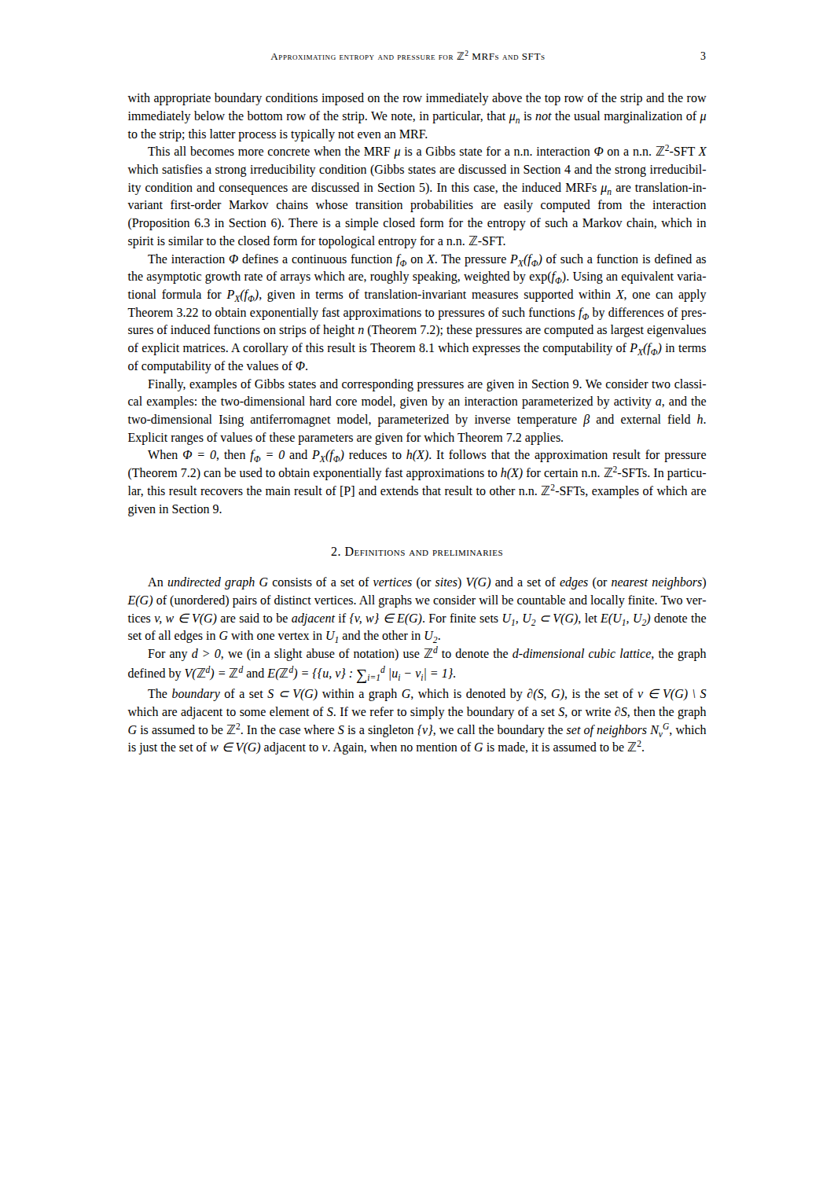Approximating entropy and pressure for ℤ2 MRFs and SFTs 3
with appropriate boundary conditions imposed on the row immediately above the top row of the strip and the row immediately below the bottom row of the strip. We note, in particular, that μn is not the usual marginalization of μ to the strip; this latter process is typically not even an MRF.
This all becomes more concrete when the MRF μ is a Gibbs state for a n.n. interaction Φ on a n.n. ℤ2-SFT X which satisfies a strong irreducibility condition (Gibbs states are discussed in Section 4 and the strong irreducibility condition and consequences are discussed in Section 5). In this case, the induced MRFs μn are translation-invariant first-order Markov chains whose transition probabilities are easily computed from the interaction (Proposition 6.3 in Section 6). There is a simple closed form for the entropy of such a Markov chain, which in spirit is similar to the closed form for topological entropy for a n.n. ℤ-SFT.
The interaction Φ defines a continuous function fΦ on X. The pressure PX(fΦ) of such a function is defined as the asymptotic growth rate of arrays which are, roughly speaking, weighted by exp(fΦ). Using an equivalent variational formula for PX(fΦ), given in terms of translation-invariant measures supported within X, one can apply Theorem 3.22 to obtain exponentially fast approximations to pressures of such functions fΦ by differences of pressures of induced functions on strips of height n (Theorem 7.2); these pressures are computed as largest eigenvalues of explicit matrices. A corollary of this result is Theorem 8.1 which expresses the computability of PX(fΦ) in terms of computability of the values of Φ.
Finally, examples of Gibbs states and corresponding pressures are given in Section 9. We consider two classical examples: the two-dimensional hard core model, given by an interaction parameterized by activity a, and the two-dimensional Ising antiferromagnet model, parameterized by inverse temperature β and external field h. Explicit ranges of values of these parameters are given for which Theorem 7.2 applies.
When Φ = 0, then fΦ = 0 and PX(fΦ) reduces to h(X). It follows that the approximation result for pressure (Theorem 7.2) can be used to obtain exponentially fast approximations to h(X) for certain n.n. ℤ2-SFTs. In particular, this result recovers the main result of [P] and extends that result to other n.n. ℤ2-SFTs, examples of which are given in Section 9.
2. Definitions and preliminaries
An undirected graph G consists of a set of vertices (or sites) V(G) and a set of edges (or nearest neighbors) E(G) of (unordered) pairs of distinct vertices. All graphs we consider will be countable and locally finite. Two vertices v, w ∈ V(G) are said to be adjacent if {v, w} ∈ E(G). For finite sets U1, U2 ⊂ V(G), let E(U1, U2) denote the set of all edges in G with one vertex in U1 and the other in U2.
For any d > 0, we (in a slight abuse of notation) use ℤd to denote the d-dimensional cubic lattice, the graph defined by V(ℤd) = ℤd and E(ℤd) = {{u, v} : ∑i=1d |ui − vi| = 1}.
The boundary of a set S ⊂ V(G) within a graph G, which is denoted by ∂(S, G), is the set of v ∈ V(G) \ S which are adjacent to some element of S. If we refer to simply the boundary of a set S, or write ∂S, then the graph G is assumed to be ℤ2. In the case where S is a singleton {v}, we call the boundary the set of neighbors NvG, which is just the set of w ∈ V(G) adjacent to v. Again, when no mention of G is made, it is assumed to be ℤ2.